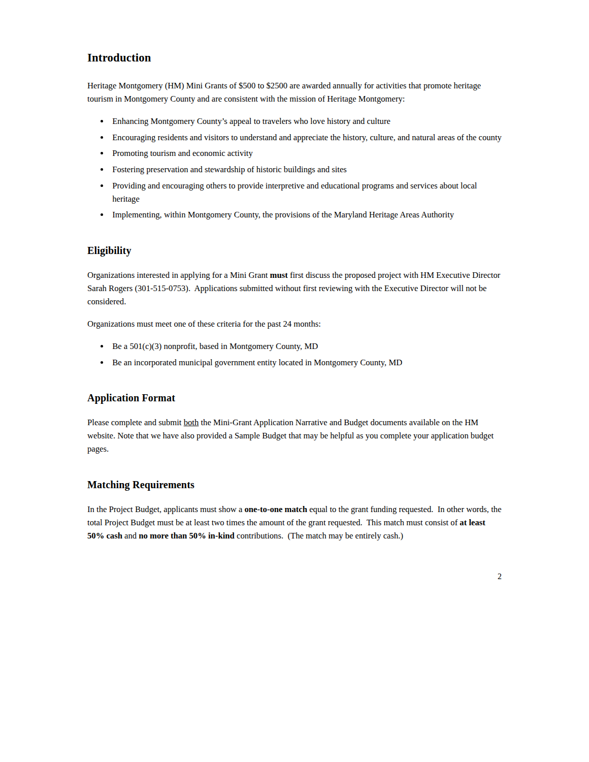Introduction
Heritage Montgomery (HM) Mini Grants of $500 to $2500 are awarded annually for activities that promote heritage tourism in Montgomery County and are consistent with the mission of Heritage Montgomery:
Enhancing Montgomery County’s appeal to travelers who love history and culture
Encouraging residents and visitors to understand and appreciate the history, culture, and natural areas of the county
Promoting tourism and economic activity
Fostering preservation and stewardship of historic buildings and sites
Providing and encouraging others to provide interpretive and educational programs and services about local heritage
Implementing, within Montgomery County, the provisions of the Maryland Heritage Areas Authority
Eligibility
Organizations interested in applying for a Mini Grant must first discuss the proposed project with HM Executive Director Sarah Rogers (301-515-0753). Applications submitted without first reviewing with the Executive Director will not be considered.
Organizations must meet one of these criteria for the past 24 months:
Be a 501(c)(3) nonprofit, based in Montgomery County, MD
Be an incorporated municipal government entity located in Montgomery County, MD
Application Format
Please complete and submit both the Mini-Grant Application Narrative and Budget documents available on the HM website. Note that we have also provided a Sample Budget that may be helpful as you complete your application budget pages.
Matching Requirements
In the Project Budget, applicants must show a one-to-one match equal to the grant funding requested. In other words, the total Project Budget must be at least two times the amount of the grant requested. This match must consist of at least 50% cash and no more than 50% in-kind contributions. (The match may be entirely cash.)
2